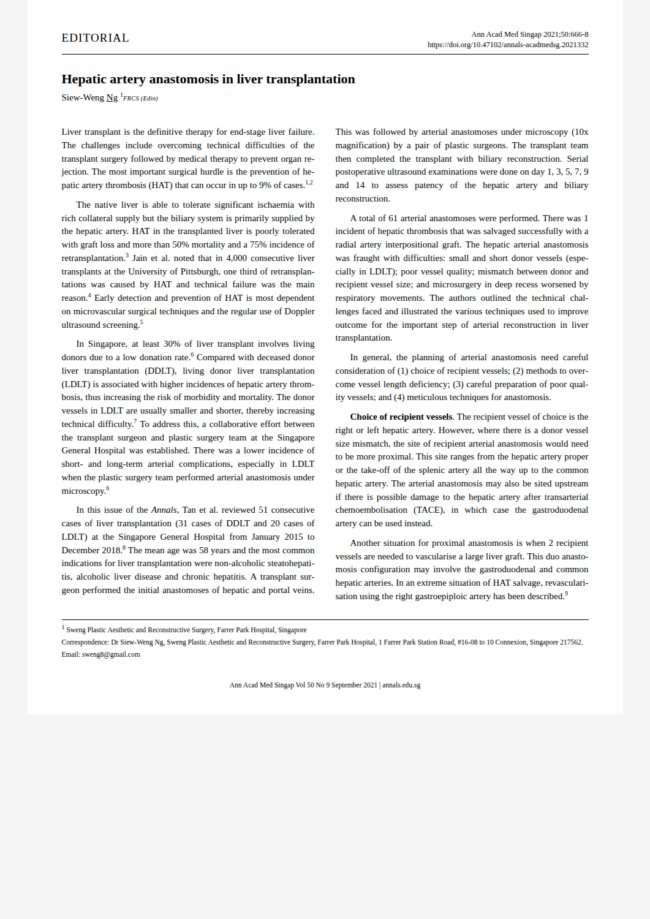Editorial
Ann Acad Med Singap 2021;50:666-8
https://doi.org/10.47102/annals-acadmedsg.2021332
Hepatic artery anastomosis in liver transplantation
Siew-Weng Ng 1 FRCS (Edin)
Liver transplant is the definitive therapy for end-stage liver failure. The challenges include overcoming technical difficulties of the transplant surgery followed by medical therapy to prevent organ rejection. The most important surgical hurdle is the prevention of hepatic artery thrombosis (HAT) that can occur in up to 9% of cases.1,2
The native liver is able to tolerate significant ischaemia with rich collateral supply but the biliary system is primarily supplied by the hepatic artery. HAT in the transplanted liver is poorly tolerated with graft loss and more than 50% mortality and a 75% incidence of retransplantation.3 Jain et al. noted that in 4,000 consecutive liver transplants at the University of Pittsburgh, one third of retransplantations was caused by HAT and technical failure was the main reason.4 Early detection and prevention of HAT is most dependent on microvascular surgical techniques and the regular use of Doppler ultrasound screening.5
In Singapore, at least 30% of liver transplant involves living donors due to a low donation rate.6 Compared with deceased donor liver transplantation (DDLT), living donor liver transplantation (LDLT) is associated with higher incidences of hepatic artery thrombosis, thus increasing the risk of morbidity and mortality. The donor vessels in LDLT are usually smaller and shorter, thereby increasing technical difficulty.7 To address this, a collaborative effort between the transplant surgeon and plastic surgery team at the Singapore General Hospital was established. There was a lower incidence of short- and long-term arterial complications, especially in LDLT when the plastic surgery team performed arterial anastomosis under microscopy.6
In this issue of the Annals, Tan et al. reviewed 51 consecutive cases of liver transplantation (31 cases of DDLT and 20 cases of LDLT) at the Singapore General Hospital from January 2015 to December 2018.8 The mean age was 58 years and the most common indications for liver transplantation were non-alcoholic steatohepatitis, alcoholic liver disease and chronic hepatitis. A transplant surgeon performed the initial anastomoses of hepatic and portal veins. This was followed by arterial anastomoses under microscopy (10x magnification) by a pair of plastic surgeons. The transplant team then completed the transplant with biliary reconstruction. Serial postoperative ultrasound examinations were done on day 1, 3, 5, 7, 9 and 14 to assess patency of the hepatic artery and biliary reconstruction.
A total of 61 arterial anastomoses were performed. There was 1 incident of hepatic thrombosis that was salvaged successfully with a radial artery interpositional graft. The hepatic arterial anastomosis was fraught with difficulties: small and short donor vessels (especially in LDLT); poor vessel quality; mismatch between donor and recipient vessel size; and microsurgery in deep recess worsened by respiratory movements. The authors outlined the technical challenges faced and illustrated the various techniques used to improve outcome for the important step of arterial reconstruction in liver transplantation.
In general, the planning of arterial anastomosis need careful consideration of (1) choice of recipient vessels; (2) methods to overcome vessel length deficiency; (3) careful preparation of poor quality vessels; and (4) meticulous techniques for anastomosis.
Choice of recipient vessels. The recipient vessel of choice is the right or left hepatic artery. However, where there is a donor vessel size mismatch, the site of recipient arterial anastomosis would need to be more proximal. This site ranges from the hepatic artery proper or the take-off of the splenic artery all the way up to the common hepatic artery. The arterial anastomosis may also be sited upstream if there is possible damage to the hepatic artery after transarterial chemoembolisation (TACE), in which case the gastroduodenal artery can be used instead.
Another situation for proximal anastomosis is when 2 recipient vessels are needed to vascularise a large liver graft. This duo anastomosis configuration may involve the gastroduodenal and common hepatic arteries. In an extreme situation of HAT salvage, revascularisation using the right gastroepiploic artery has been described.9
1 Sweng Plastic Aesthetic and Reconstructive Surgery, Farrer Park Hospital, Singapore
Correspondence: Dr Siew-Weng Ng, Sweng Plastic Aesthetic and Reconstructive Surgery, Farrer Park Hospital, 1 Farrer Park Station Road, #16-08 to 10 Connexion, Singapore 217562.
Email: sweng8@gmail.com
Ann Acad Med Singap Vol 50 No 9 September 2021 | annals.edu.sg